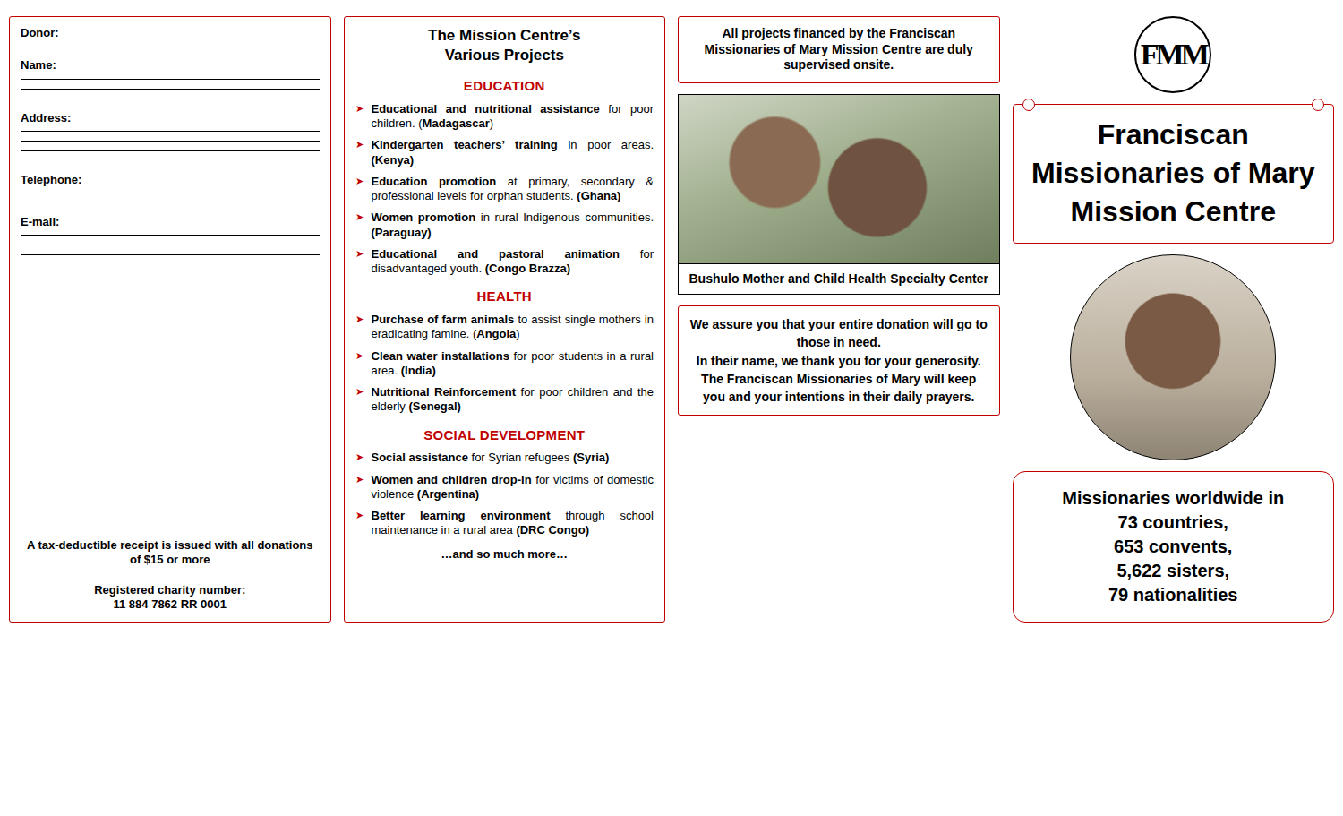Donor:
Name:
Address:
Telephone:
E-mail:
A tax-deductible receipt is issued with all donations of $15 or more
Registered charity number:
11 884 7862 RR 0001
The Mission Centre’s
Various Projects
EDUCATION
Educational and nutritional assistance for poor children. (Madagascar)
Kindergarten teachers’ training in poor areas. (Kenya)
Education promotion at primary, secondary & professional levels for orphan students. (Ghana)
Women promotion in rural Indigenous communities. (Paraguay)
Educational and pastoral animation for disadvantaged youth. (Congo Brazza)
HEALTH
Purchase of farm animals to assist single mothers in eradicating famine. (Angola)
Clean water installations for poor students in a rural area. (India)
Nutritional Reinforcement for poor children and the elderly (Senegal)
SOCIAL DEVELOPMENT
Social assistance for Syrian refugees (Syria)
Women and children drop-in for victims of domestic violence (Argentina)
Better learning environment through school maintenance in a rural area (DRC Congo)
…and so much more…
All projects financed by the Franciscan Missionaries of Mary Mission Centre are duly supervised onsite.
Bushulo Mother and Child Health Specialty Center
We assure you that your entire donation will go to those in need.
In their name, we thank you for your generosity. The Franciscan Missionaries of Mary will keep you and your intentions in their daily prayers.
FMM
Franciscan
Missionaries of Mary
Mission Centre
Missionaries worldwide in
73 countries,
653 convents,
5,622 sisters,
79 nationalities